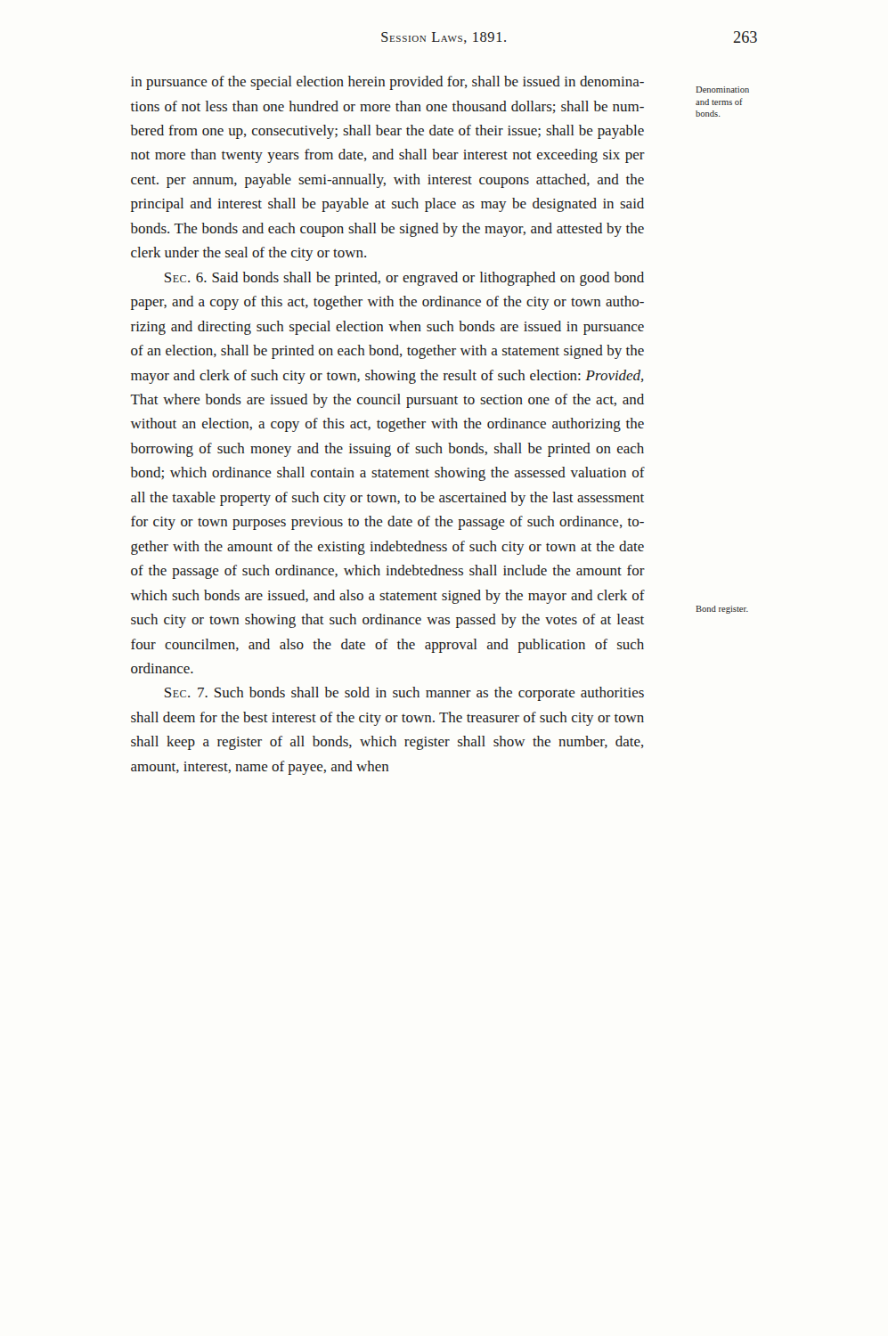Session Laws, 1891. 263
Denomination and terms of bonds.
Bond register.
in pursuance of the special election herein provided for, shall be issued in denominations of not less than one hundred or more than one thousand dollars; shall be numbered from one up, consecutively; shall bear the date of their issue; shall be payable not more than twenty years from date, and shall bear interest not exceeding six per cent. per annum, payable semi-annually, with interest coupons attached, and the principal and interest shall be payable at such place as may be designated in said bonds. The bonds and each coupon shall be signed by the mayor, and attested by the clerk under the seal of the city or town.
Sec. 6. Said bonds shall be printed, or engraved or lithographed on good bond paper, and a copy of this act, together with the ordinance of the city or town authorizing and directing such special election when such bonds are issued in pursuance of an election, shall be printed on each bond, together with a statement signed by the mayor and clerk of such city or town, showing the result of such election: Provided, That where bonds are issued by the council pursuant to section one of the act, and without an election, a copy of this act, together with the ordinance authorizing the borrowing of such money and the issuing of such bonds, shall be printed on each bond; which ordinance shall contain a statement showing the assessed valuation of all the taxable property of such city or town, to be ascertained by the last assessment for city or town purposes previous to the date of the passage of such ordinance, together with the amount of the existing indebtedness of such city or town at the date of the passage of such ordinance, which indebtedness shall include the amount for which such bonds are issued, and also a statement signed by the mayor and clerk of such city or town showing that such ordinance was passed by the votes of at least four councilmen, and also the date of the approval and publication of such ordinance.
Sec. 7. Such bonds shall be sold in such manner as the corporate authorities shall deem for the best interest of the city or town. The treasurer of such city or town shall keep a register of all bonds, which register shall show the number, date, amount, interest, name of payee, and when